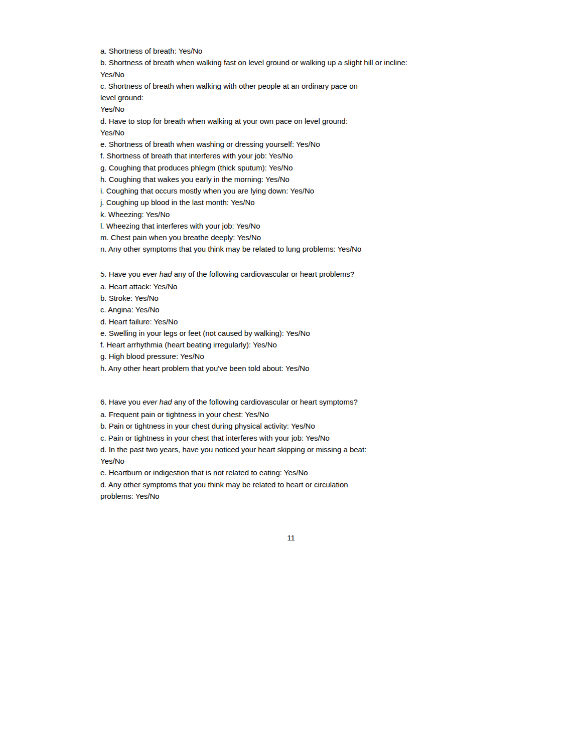a. Shortness of breath: Yes/No
b. Shortness of breath when walking fast on level ground or walking up a slight hill or incline:
Yes/No
c. Shortness of breath when walking with other people at an ordinary pace on
level ground:
Yes/No
d. Have to stop for breath when walking at your own pace on level ground:
Yes/No
e. Shortness of breath when washing or dressing yourself: Yes/No
f. Shortness of breath that interferes with your job: Yes/No
g. Coughing that produces phlegm (thick sputum): Yes/No
h. Coughing that wakes you early in the morning: Yes/No
i. Coughing that occurs mostly when you are lying down: Yes/No
j. Coughing up blood in the last month: Yes/No
k. Wheezing: Yes/No
l. Wheezing that interferes with your job: Yes/No
m. Chest pain when you breathe deeply: Yes/No
n. Any other symptoms that you think may be related to lung problems: Yes/No
5. Have you ever had any of the following cardiovascular or heart problems?
a. Heart attack: Yes/No
b. Stroke: Yes/No
c. Angina: Yes/No
d. Heart failure: Yes/No
e. Swelling in your legs or feet (not caused by walking): Yes/No
f. Heart arrhythmia (heart beating irregularly): Yes/No
g. High blood pressure: Yes/No
h. Any other heart problem that you've been told about: Yes/No
6. Have you ever had any of the following cardiovascular or heart symptoms?
a. Frequent pain or tightness in your chest: Yes/No
b. Pain or tightness in your chest during physical activity: Yes/No
c. Pain or tightness in your chest that interferes with your job: Yes/No
d. In the past two years, have you noticed your heart skipping or missing a beat:
Yes/No
e. Heartburn or indigestion that is not related to eating: Yes/No
d. Any other symptoms that you think may be related to heart or circulation
problems: Yes/No
11